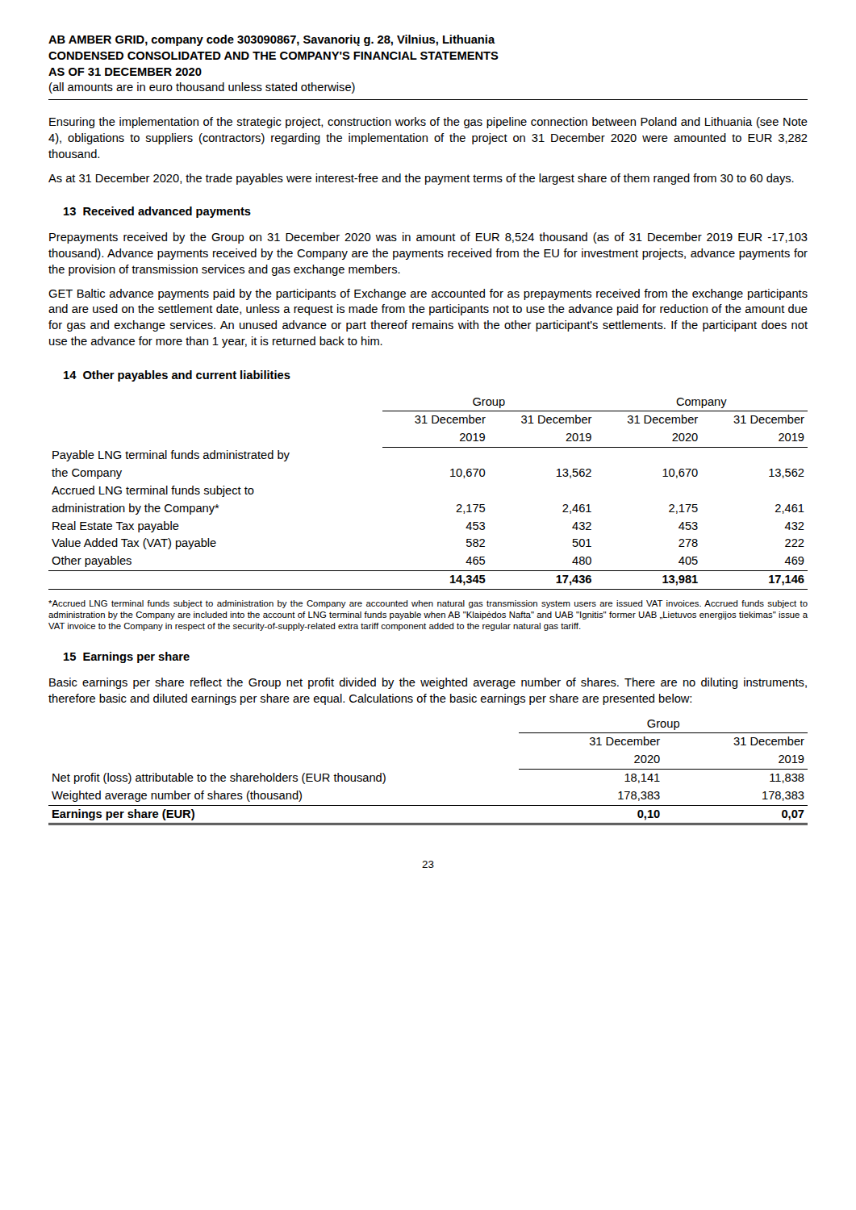AB AMBER GRID, company code 303090867, Savanorių g. 28, Vilnius, Lithuania
CONDENSED CONSOLIDATED AND THE COMPANY'S FINANCIAL STATEMENTS
AS OF 31 DECEMBER 2020
(all amounts are in euro thousand unless stated otherwise)
Ensuring the implementation of the strategic project, construction works of the gas pipeline connection between Poland and Lithuania (see Note 4), obligations to suppliers (contractors) regarding the implementation of the project on 31 December 2020 were amounted to EUR 3,282 thousand.
As at 31 December 2020, the trade payables were interest-free and the payment terms of the largest share of them ranged from 30 to 60 days.
13 Received advanced payments
Prepayments received by the Group on 31 December 2020 was in amount of EUR 8,524 thousand (as of 31 December 2019 EUR -17,103 thousand). Advance payments received by the Company are the payments received from the EU for investment projects, advance payments for the provision of transmission services and gas exchange members.
GET Baltic advance payments paid by the participants of Exchange are accounted for as prepayments received from the exchange participants and are used on the settlement date, unless a request is made from the participants not to use the advance paid for reduction of the amount due for gas and exchange services. An unused advance or part thereof remains with the other participant's settlements. If the participant does not use the advance for more than 1 year, it is returned back to him.
14 Other payables and current liabilities
| | Group | Company |
| --- | --- | --- |
| | 31 December | 31 December | 31 December | 31 December |
| | 2019 | 2019 | 2020 | 2019 |
| Payable LNG terminal funds administrated by | | | | |
| the Company | 10,670 | 13,562 | 10,670 | 13,562 |
| Accrued LNG terminal funds subject to | | | | |
| administration by the Company* | 2,175 | 2,461 | 2,175 | 2,461 |
| Real Estate Tax payable | 453 | 432 | 453 | 432 |
| Value Added Tax (VAT) payable | 582 | 501 | 278 | 222 |
| Other payables | 465 | 480 | 405 | 469 |
| | 14,345 | 17,436 | 13,981 | 17,146 |
*Accrued LNG terminal funds subject to administration by the Company are accounted when natural gas transmission system users are issued VAT invoices. Accrued funds subject to administration by the Company are included into the account of LNG terminal funds payable when AB "Klaipėdos Nafta" and UAB "Ignitis" former UAB „Lietuvos energijos tiekimas" issue a VAT invoice to the Company in respect of the security-of-supply-related extra tariff component added to the regular natural gas tariff.
15 Earnings per share
Basic earnings per share reflect the Group net profit divided by the weighted average number of shares. There are no diluting instruments, therefore basic and diluted earnings per share are equal. Calculations of the basic earnings per share are presented below:
| | Group |
| --- | --- |
| | 31 December | 31 December |
| | 2020 | 2019 |
| Net profit (loss) attributable to the shareholders (EUR thousand) | 18,141 | 11,838 |
| Weighted average number of shares (thousand) | 178,383 | 178,383 |
| Earnings per share (EUR) | 0,10 | 0,07 |
23